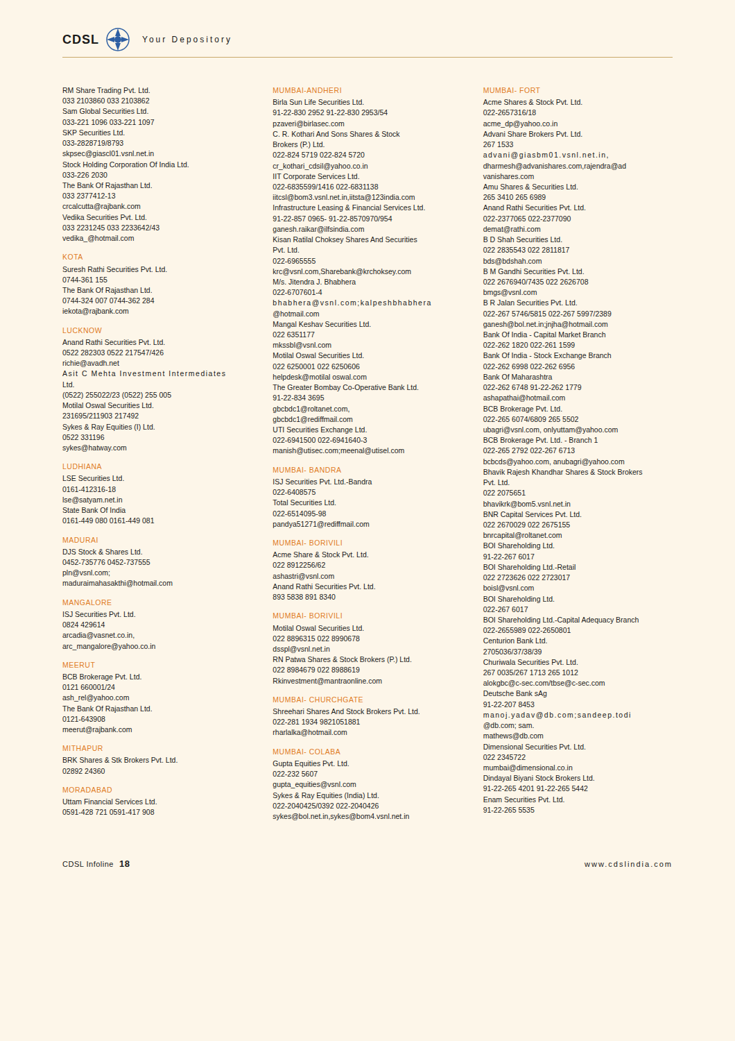CDSL Your Depository
RM Share Trading Pvt. Ltd.
033 2103860 033 2103862
Sam Global Securities Ltd.
033-221 1096 033-221 1097
SKP Securities Ltd.
033-2828719/8793
skpsec@giascl01.vsnl.net.in
Stock Holding Corporation Of India Ltd.
033-226 2030
The Bank Of Rajasthan Ltd.
033 2377412-13
crcalcutta@rajbank.com
Vedika Securities Pvt. Ltd.
033 2231245 033 2233642/43
vedika_@hotmail.com
KOTA
Suresh Rathi Securities Pvt. Ltd.
0744-361 155
The Bank Of Rajasthan Ltd.
0744-324 007 0744-362 284
iekota@rajbank.com
LUCKNOW
Anand Rathi Securities Pvt. Ltd.
0522 282303 0522 217547/426
richie@avadh.net
Asit C Mehta Investment Intermediates
Ltd.
(0522) 255022/23 (0522) 255 005
Motilal Oswal Securities Ltd.
231695/211903 217492
Sykes & Ray Equities (I) Ltd.
0522 331196
sykes@hatway.com
LUDHIANA
LSE Securities Ltd.
0161-412316-18
lse@satyam.net.in
State Bank Of India
0161-449 080 0161-449 081
MADURAI
DJS Stock & Shares Ltd.
0452-735776 0452-737555
pln@vsnl.com;
maduraimahasakthi@hotmail.com
MANGALORE
ISJ Securities Pvt. Ltd.
0824 429614
arcadia@vasnet.co.in,
arc_mangalore@yahoo.co.in
MEERUT
BCB Brokerage Pvt. Ltd.
0121 660001/24
ash_rel@yahoo.com
The Bank Of Rajasthan Ltd.
0121-643908
meerut@rajbank.com
MITHAPUR
BRK Shares & Stk Brokers Pvt. Ltd.
02892 24360
MORADABAD
Uttam Financial Services Ltd.
0591-428 721 0591-417 908
MUMBAI-ANDHERI
Birla Sun Life Securities Ltd.
91-22-830 2952 91-22-830 2953/54
pzaveri@birlasec.com
C. R. Kothari And Sons Shares & Stock
Brokers (P.) Ltd.
022-824 5719 022-824 5720
cr_kothari_cdsil@yahoo.co.in
IIT Corporate Services Ltd.
022-6835599/1416 022-6831138
iitcsl@bom3.vsnl.net.in,iitsta@123india.com
Infrastructure Leasing & Financial Services Ltd.
91-22-857 0965- 91-22-8570970/954
ganesh.raikar@ilfsindia.com
Kisan Ratilal Choksey Shares And Securities
Pvt. Ltd.
022-6965555
krc@vsnl.com,Sharebank@krchoksey.com
M/s. Jitendra J. Bhabhera
022-6707601-4
bhabhera@vsnl.com;kalpeshbhabhera
@hotmail.com
Mangal Keshav Securities Ltd.
022 6351177
mkssbl@vsnl.com
Motilal Oswal Securities Ltd.
022 6250001 022 6250606
helpdesk@motilal oswal.com
The Greater Bombay Co-Operative Bank Ltd.
91-22-834 3695
gbcbdc1@roltanet.com,
gbcbdc1@rediffmail.com
UTI Securities Exchange Ltd.
022-6941500 022-6941640-3
manish@utisec.com;meenal@utisel.com
MUMBAI- BANDRA
ISJ Securities Pvt. Ltd.-Bandra
022-6408575
Total Securities Ltd.
022-6514095-98
pandya51271@rediffmail.com
MUMBAI- BORIVILI
Acme Share & Stock Pvt. Ltd.
022 8912256/62
ashastri@vsnl.com
Anand Rathi Securities Pvt. Ltd.
893 5838 891 8340
MUMBAI- BORIVILI
Motilal Oswal Securities Ltd.
022 8896315 022 8990678
dsspl@vsnl.net.in
RN Patwa Shares & Stock Brokers (P.) Ltd.
022 8984679 022 8988619
Rkinvestment@mantraonline.com
MUMBAI- CHURCHGATE
Shreehari Shares And Stock Brokers Pvt. Ltd.
022-281 1934 9821051881
rharlalka@hotmail.com
MUMBAI- COLABA
Gupta Equities Pvt. Ltd.
022-232 5607
gupta_equities@vsnl.com
Sykes & Ray Equities (India) Ltd.
022-2040425/0392 022-2040426
sykes@bol.net.in,sykes@bom4.vsnl.net.in
MUMBAI- FORT
Acme Shares & Stock Pvt. Ltd.
022-2657316/18
acme_dp@yahoo.co.in
Advani Share Brokers Pvt. Ltd.
267 1533
advani@giasbm01.vsnl.net.in,
dharmesh@advanishares.com,rajendra@ad
vanishares.com
Amu Shares & Securities Ltd.
265 3410 265 6989
Anand Rathi Securities Pvt. Ltd.
022-2377065 022-2377090
demat@rathi.com
B D Shah Securities Ltd.
022 2835543 022 2811817
bds@bdshah.com
B M Gandhi Securities Pvt. Ltd.
022 2676940/7435 022 2626708
bmgs@vsnl.com
B R Jalan Securities Pvt. Ltd.
022-267 5746/5815 022-267 5997/2389
ganesh@bol.net.in;jnjha@hotmail.com
Bank Of India - Capital Market Branch
022-262 1820 022-261 1599
Bank Of India - Stock Exchange Branch
022-262 6998 022-262 6956
Bank Of Maharashtra
022-262 6748 91-22-262 1779
ashapathai@hotmail.com
BCB Brokerage Pvt. Ltd.
022-265 6074/6809 265 5502
ubagri@vsnl.com, onlyuttam@yahoo.com
BCB Brokerage Pvt. Ltd. - Branch 1
022-265 2792 022-267 6713
bcbcds@yahoo.com, anubagri@yahoo.com
Bhavik Rajesh Khandhar Shares & Stock Brokers
Pvt. Ltd.
022 2075651
bhavikrk@bom5.vsnl.net.in
BNR Capital Services Pvt. Ltd.
022 2670029 022 2675155
bnrcapital@roltanet.com
BOI Shareholding Ltd.
91-22-267 6017
BOI Shareholding Ltd.-Retail
022 2723626 022 2723017
boisl@vsnl.com
BOI Shareholding Ltd.
022-267 6017
BOI Shareholding Ltd.-Capital Adequacy Branch
022-2655989 022-2650801
Centurion Bank Ltd.
2705036/37/38/39
Churiwala Securities Pvt. Ltd.
267 0035/267 1713 265 1012
alokgbc@c-sec.com/tbse@c-sec.com
Deutsche Bank sAg
91-22-207 8453
manoj.yadav@db.com;sandeep.todi
@db.com; sam.
mathews@db.com
Dimensional Securities Pvt. Ltd.
022 2345722
mumbai@dimensional.co.in
Dindayal Biyani Stock Brokers Ltd.
91-22-265 4201 91-22-265 5442
Enam Securities Pvt. Ltd.
91-22-265 5535
CDSL Infoline18
www.cdslindia.com